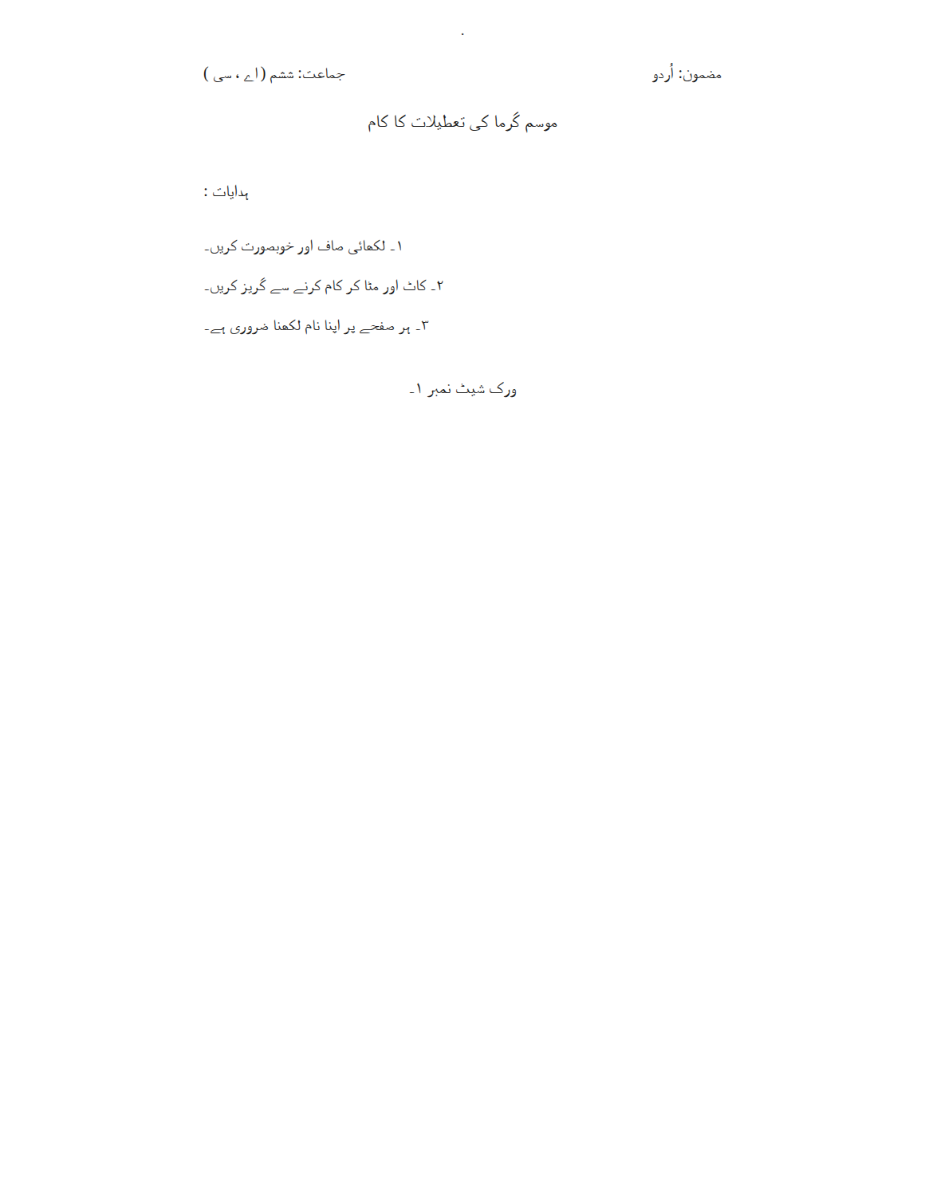.
مضمون: اُردو
جماعت: ششم ( اے ، سی )
موسم گرما کی تعطیلات کا کام
ہدایات :
۱۔ لکھائی صاف اور خوبصورت کریں۔
۲۔ کاٹ اور مٹا کر کام کرنے سے گریز کریں۔
۳۔ ہر صفحے پر اپنا نام لکھنا ضروری ہے۔
ورک شیٹ نمبر ۱۔